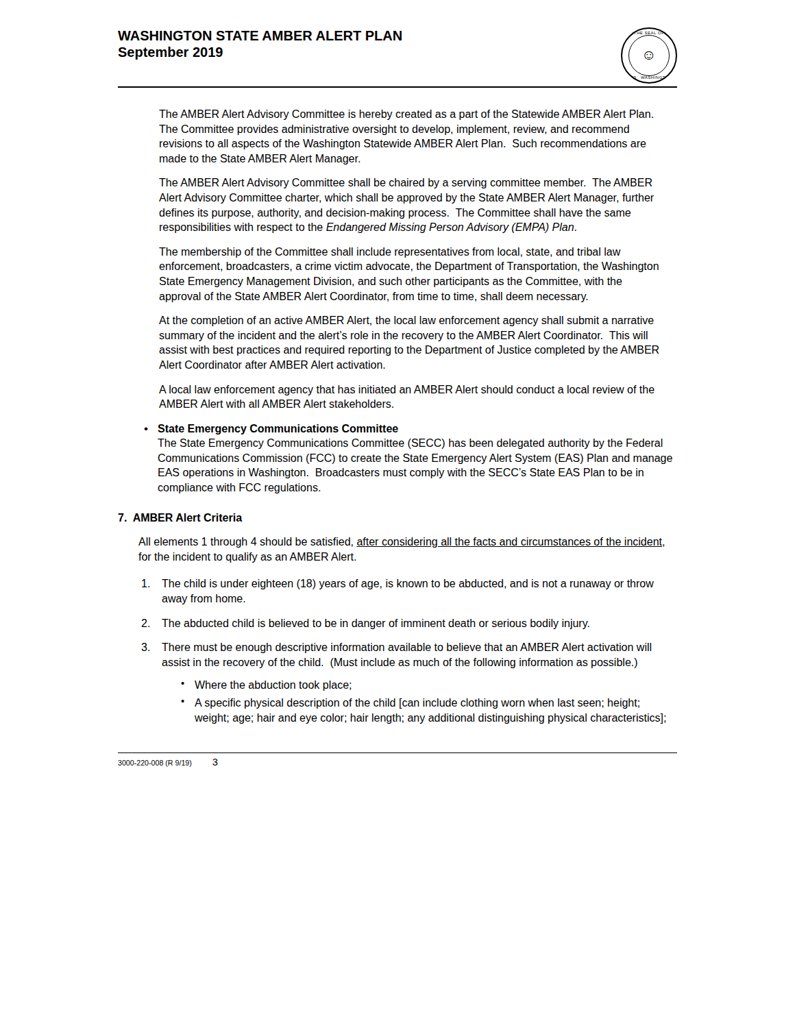WASHINGTON STATE AMBER ALERT PLANSeptember 2019
THE SEAL OF
☺
1889 WASHINGTON
The AMBER Alert Advisory Committee is hereby created as a part of the Statewide AMBER Alert Plan. The Committee provides administrative oversight to develop, implement, review, and recommend revisions to all aspects of the Washington Statewide AMBER Alert Plan. Such recommendations are made to the State AMBER Alert Manager.
The AMBER Alert Advisory Committee shall be chaired by a serving committee member. The AMBER Alert Advisory Committee charter, which shall be approved by the State AMBER Alert Manager, further defines its purpose, authority, and decision-making process. The Committee shall have the same responsibilities with respect to the Endangered Missing Person Advisory (EMPA) Plan.
The membership of the Committee shall include representatives from local, state, and tribal law enforcement, broadcasters, a crime victim advocate, the Department of Transportation, the Washington State Emergency Management Division, and such other participants as the Committee, with the approval of the State AMBER Alert Coordinator, from time to time, shall deem necessary.
At the completion of an active AMBER Alert, the local law enforcement agency shall submit a narrative summary of the incident and the alert’s role in the recovery to the AMBER Alert Coordinator. This will assist with best practices and required reporting to the Department of Justice completed by the AMBER Alert Coordinator after AMBER Alert activation.
A local law enforcement agency that has initiated an AMBER Alert should conduct a local review of the AMBER Alert with all AMBER Alert stakeholders.
State Emergency Communications Committee
The State Emergency Communications Committee (SECC) has been delegated authority by the Federal Communications Commission (FCC) to create the State Emergency Alert System (EAS) Plan and manage EAS operations in Washington. Broadcasters must comply with the SECC’s State EAS Plan to be in compliance with FCC regulations.
7. AMBER Alert Criteria
All elements 1 through 4 should be satisfied, after considering all the facts and circumstances of the incident, for the incident to qualify as an AMBER Alert.
The child is under eighteen (18) years of age, is known to be abducted, and is not a runaway or throw away from home.
The abducted child is believed to be in danger of imminent death or serious bodily injury.
There must be enough descriptive information available to believe that an AMBER Alert activation will assist in the recovery of the child. (Must include as much of the following information as possible.)
Where the abduction took place;
A specific physical description of the child [can include clothing worn when last seen; height; weight; age; hair and eye color; hair length; any additional distinguishing physical characteristics];
3000-220-008 (R 9/19) 3